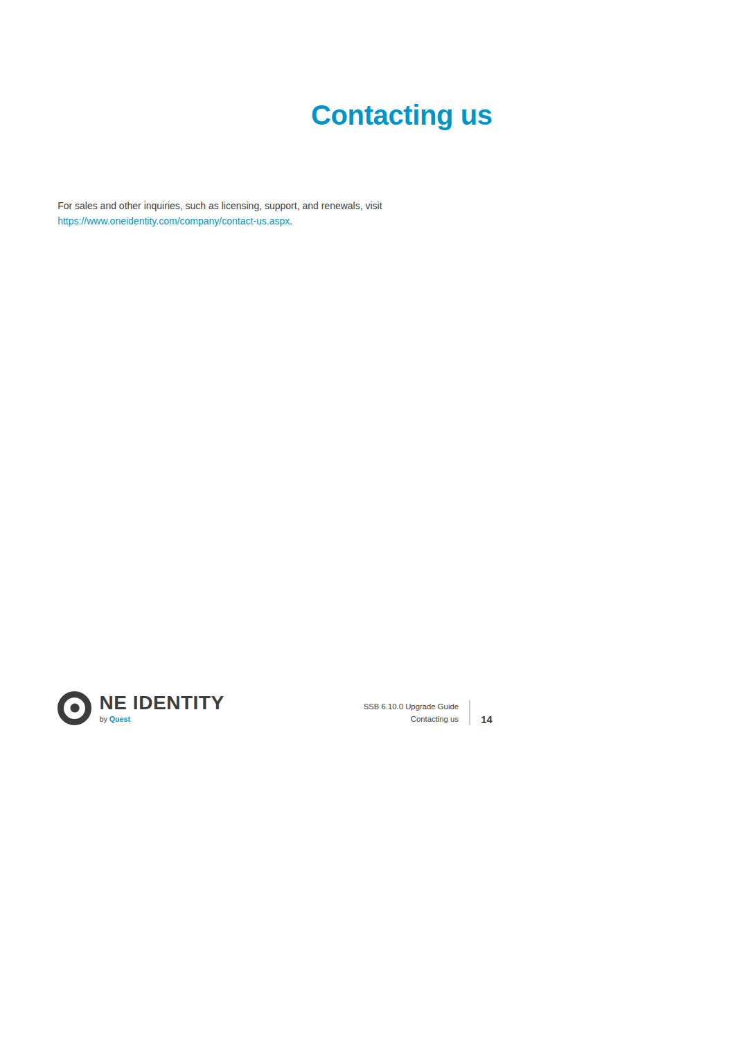Contacting us
For sales and other inquiries, such as licensing, support, and renewals, visit https://www.oneidentity.com/company/contact-us.aspx.
NE IDENTITY
by Quest
SSB 6.10.0 Upgrade Guide
Contacting us
14